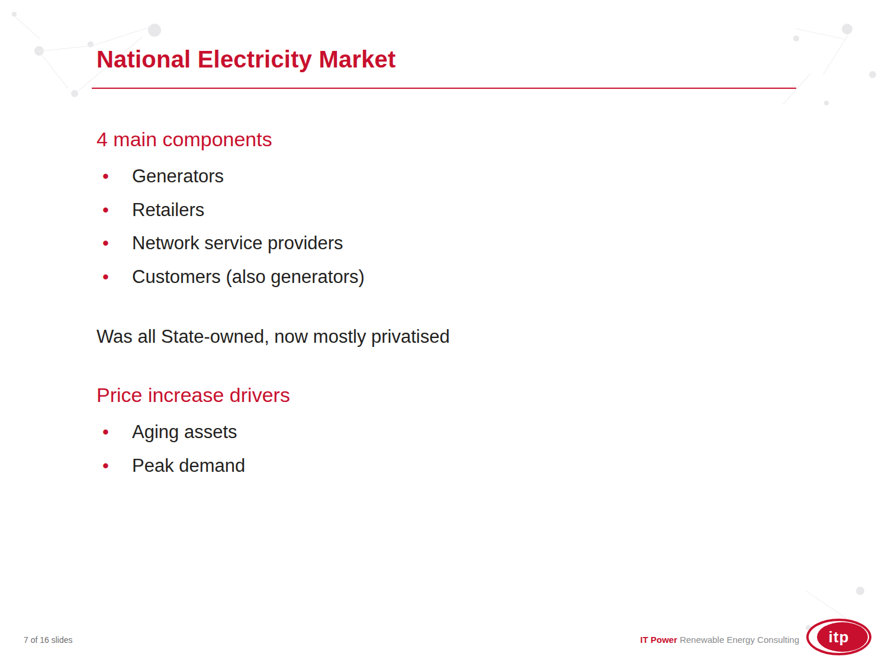National Electricity Market
4 main components
Generators
Retailers
Network service providers
Customers (also generators)
Was all State-owned, now mostly privatised
Price increase drivers
Aging assets
Peak demand
7 of 16 slides
IT Power Renewable Energy Consulting
itp